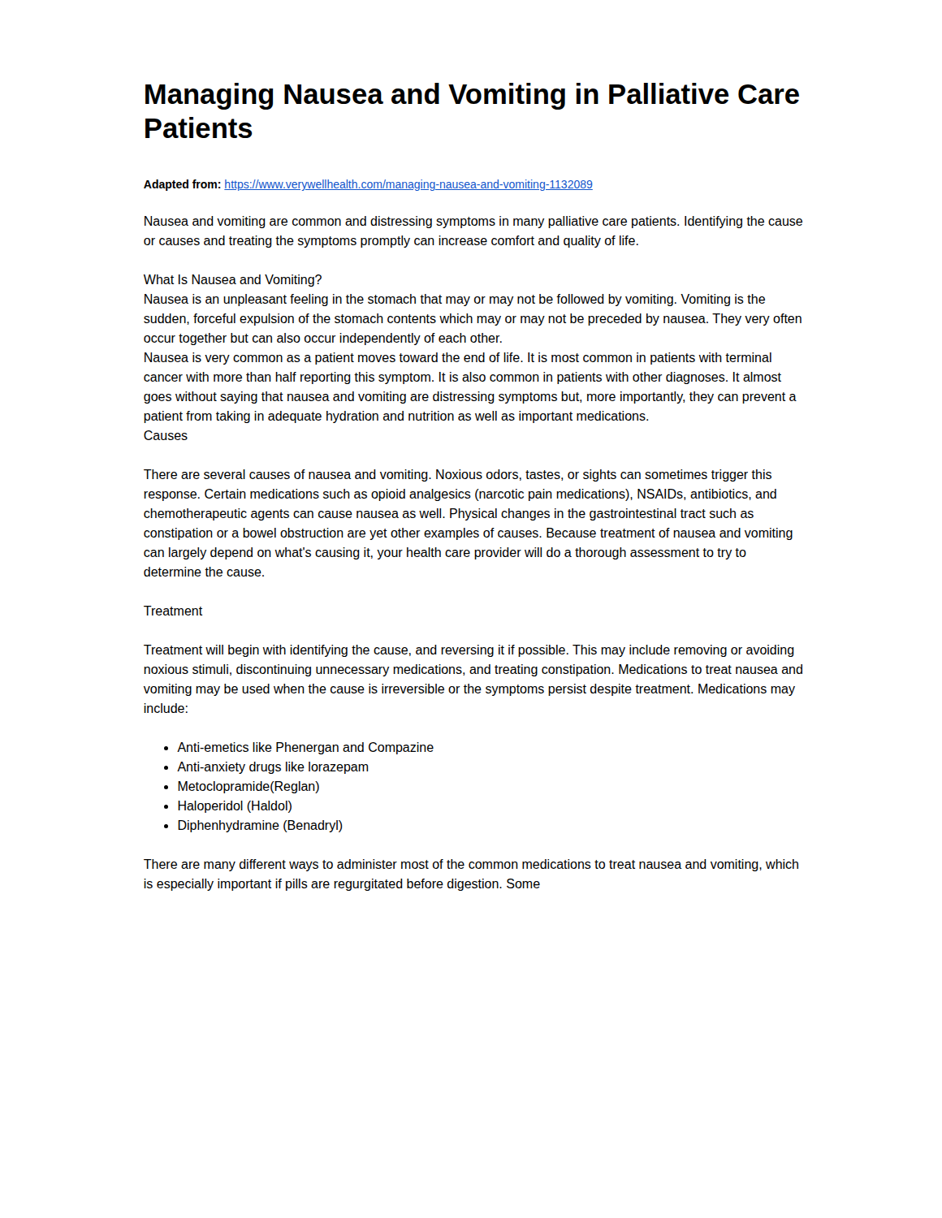Managing Nausea and Vomiting in Palliative Care Patients
Adapted from: https://www.verywellhealth.com/managing-nausea-and-vomiting-1132089
Nausea and vomiting are common and distressing symptoms in many palliative care patients. Identifying the cause or causes and treating the symptoms promptly can increase comfort and quality of life.
What Is Nausea and Vomiting?
Nausea is an unpleasant feeling in the stomach that may or may not be followed by vomiting. Vomiting is the sudden, forceful expulsion of the stomach contents which may or may not be preceded by nausea. They very often occur together but can also occur independently of each other.
Nausea is very common as a patient moves toward the end of life. It is most common in patients with terminal cancer with more than half reporting this symptom. It is also common in patients with other diagnoses. It almost goes without saying that nausea and vomiting are distressing symptoms but, more importantly, they can prevent a patient from taking in adequate hydration and nutrition as well as important medications.
Causes
There are several causes of nausea and vomiting. Noxious odors, tastes, or sights can sometimes trigger this response. Certain medications such as opioid analgesics (narcotic pain medications), NSAIDs, antibiotics, and chemotherapeutic agents can cause nausea as well. Physical changes in the gastrointestinal tract such as constipation or a bowel obstruction are yet other examples of causes. Because treatment of nausea and vomiting can largely depend on what's causing it, your health care provider will do a thorough assessment to try to determine the cause.
Treatment
Treatment will begin with identifying the cause, and reversing it if possible. This may include removing or avoiding noxious stimuli, discontinuing unnecessary medications, and treating constipation. Medications to treat nausea and vomiting may be used when the cause is irreversible or the symptoms persist despite treatment. Medications may include:
Anti-emetics like Phenergan and Compazine
Anti-anxiety drugs like lorazepam
Metoclopramide(Reglan)
Haloperidol (Haldol)
Diphenhydramine (Benadryl)
There are many different ways to administer most of the common medications to treat nausea and vomiting, which is especially important if pills are regurgitated before digestion. Some